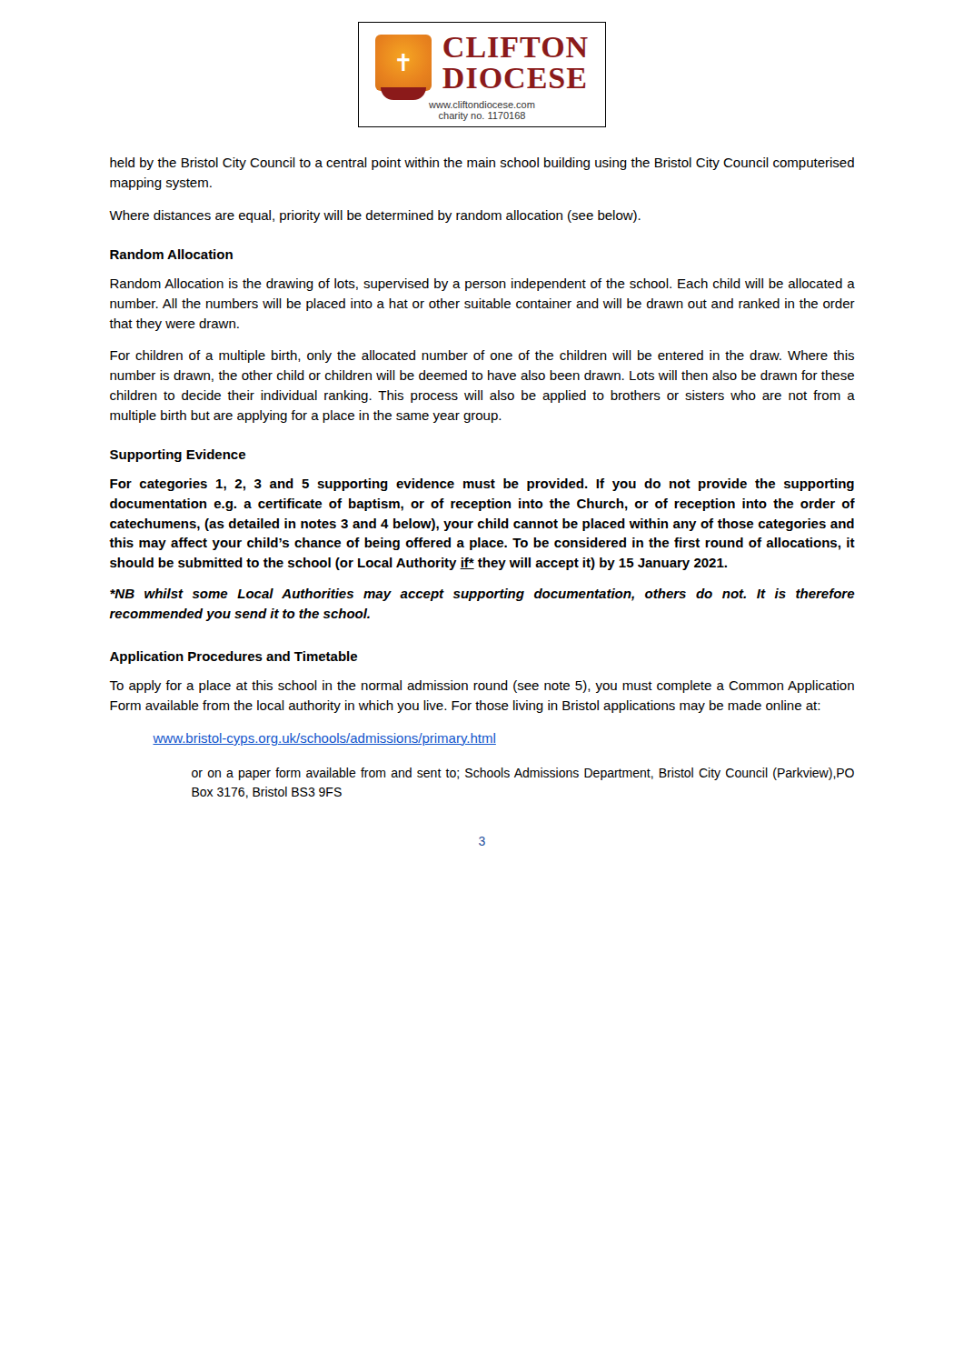✝
CLIFTON
DIOCESE
www.cliftondiocese.com
charity no. 1170168
held by the Bristol City Council to a central point within the main school building using the Bristol City Council computerised mapping system.
Where distances are equal, priority will be determined by random allocation (see below).
Random Allocation
Random Allocation is the drawing of lots, supervised by a person independent of the school. Each child will be allocated a number. All the numbers will be placed into a hat or other suitable container and will be drawn out and ranked in the order that they were drawn.
For children of a multiple birth, only the allocated number of one of the children will be entered in the draw. Where this number is drawn, the other child or children will be deemed to have also been drawn. Lots will then also be drawn for these children to decide their individual ranking. This process will also be applied to brothers or sisters who are not from a multiple birth but are applying for a place in the same year group.
Supporting Evidence
For categories 1, 2, 3 and 5 supporting evidence must be provided. If you do not provide the supporting documentation e.g. a certificate of baptism, or of reception into the Church, or of reception into the order of catechumens, (as detailed in notes 3 and 4 below), your child cannot be placed within any of those categories and this may affect your child’s chance of being offered a place. To be considered in the first round of allocations, it should be submitted to the school (or Local Authority if* they will accept it) by 15 January 2021.
*NB whilst some Local Authorities may accept supporting documentation, others do not. It is therefore recommended you send it to the school.
Application Procedures and Timetable
To apply for a place at this school in the normal admission round (see note 5), you must complete a Common Application Form available from the local authority in which you live. For those living in Bristol applications may be made online at:
www.bristol-cyps.org.uk/schools/admissions/primary.html
or on a paper form available from and sent to; Schools Admissions Department, Bristol City Council (Parkview),PO Box 3176, Bristol BS3 9FS
3